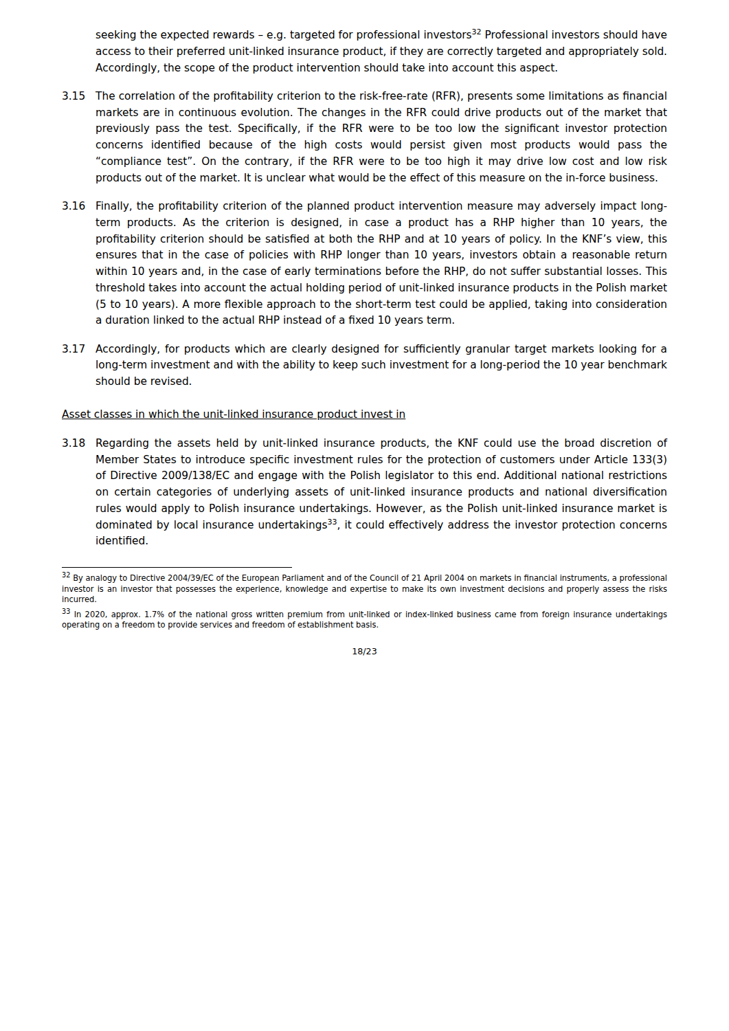seeking the expected rewards – e.g. targeted for professional investors32 Professional investors should have access to their preferred unit-linked insurance product, if they are correctly targeted and appropriately sold. Accordingly, the scope of the product intervention should take into account this aspect.
3.15 The correlation of the profitability criterion to the risk-free-rate (RFR), presents some limitations as financial markets are in continuous evolution. The changes in the RFR could drive products out of the market that previously pass the test. Specifically, if the RFR were to be too low the significant investor protection concerns identified because of the high costs would persist given most products would pass the “compliance test”. On the contrary, if the RFR were to be too high it may drive low cost and low risk products out of the market. It is unclear what would be the effect of this measure on the in-force business.
3.16 Finally, the profitability criterion of the planned product intervention measure may adversely impact long-term products. As the criterion is designed, in case a product has a RHP higher than 10 years, the profitability criterion should be satisfied at both the RHP and at 10 years of policy. In the KNF’s view, this ensures that in the case of policies with RHP longer than 10 years, investors obtain a reasonable return within 10 years and, in the case of early terminations before the RHP, do not suffer substantial losses. This threshold takes into account the actual holding period of unit-linked insurance products in the Polish market (5 to 10 years). A more flexible approach to the short-term test could be applied, taking into consideration a duration linked to the actual RHP instead of a fixed 10 years term.
3.17 Accordingly, for products which are clearly designed for sufficiently granular target markets looking for a long-term investment and with the ability to keep such investment for a long-period the 10 year benchmark should be revised.
Asset classes in which the unit-linked insurance product invest in
3.18 Regarding the assets held by unit-linked insurance products, the KNF could use the broad discretion of Member States to introduce specific investment rules for the protection of customers under Article 133(3) of Directive 2009/138/EC and engage with the Polish legislator to this end. Additional national restrictions on certain categories of underlying assets of unit-linked insurance products and national diversification rules would apply to Polish insurance undertakings. However, as the Polish unit-linked insurance market is dominated by local insurance undertakings33, it could effectively address the investor protection concerns identified.
32 By analogy to Directive 2004/39/EC of the European Parliament and of the Council of 21 April 2004 on markets in financial instruments, a professional investor is an investor that possesses the experience, knowledge and expertise to make its own investment decisions and properly assess the risks incurred.
33 In 2020, approx. 1.7% of the national gross written premium from unit-linked or index-linked business came from foreign insurance undertakings operating on a freedom to provide services and freedom of establishment basis.
18/23